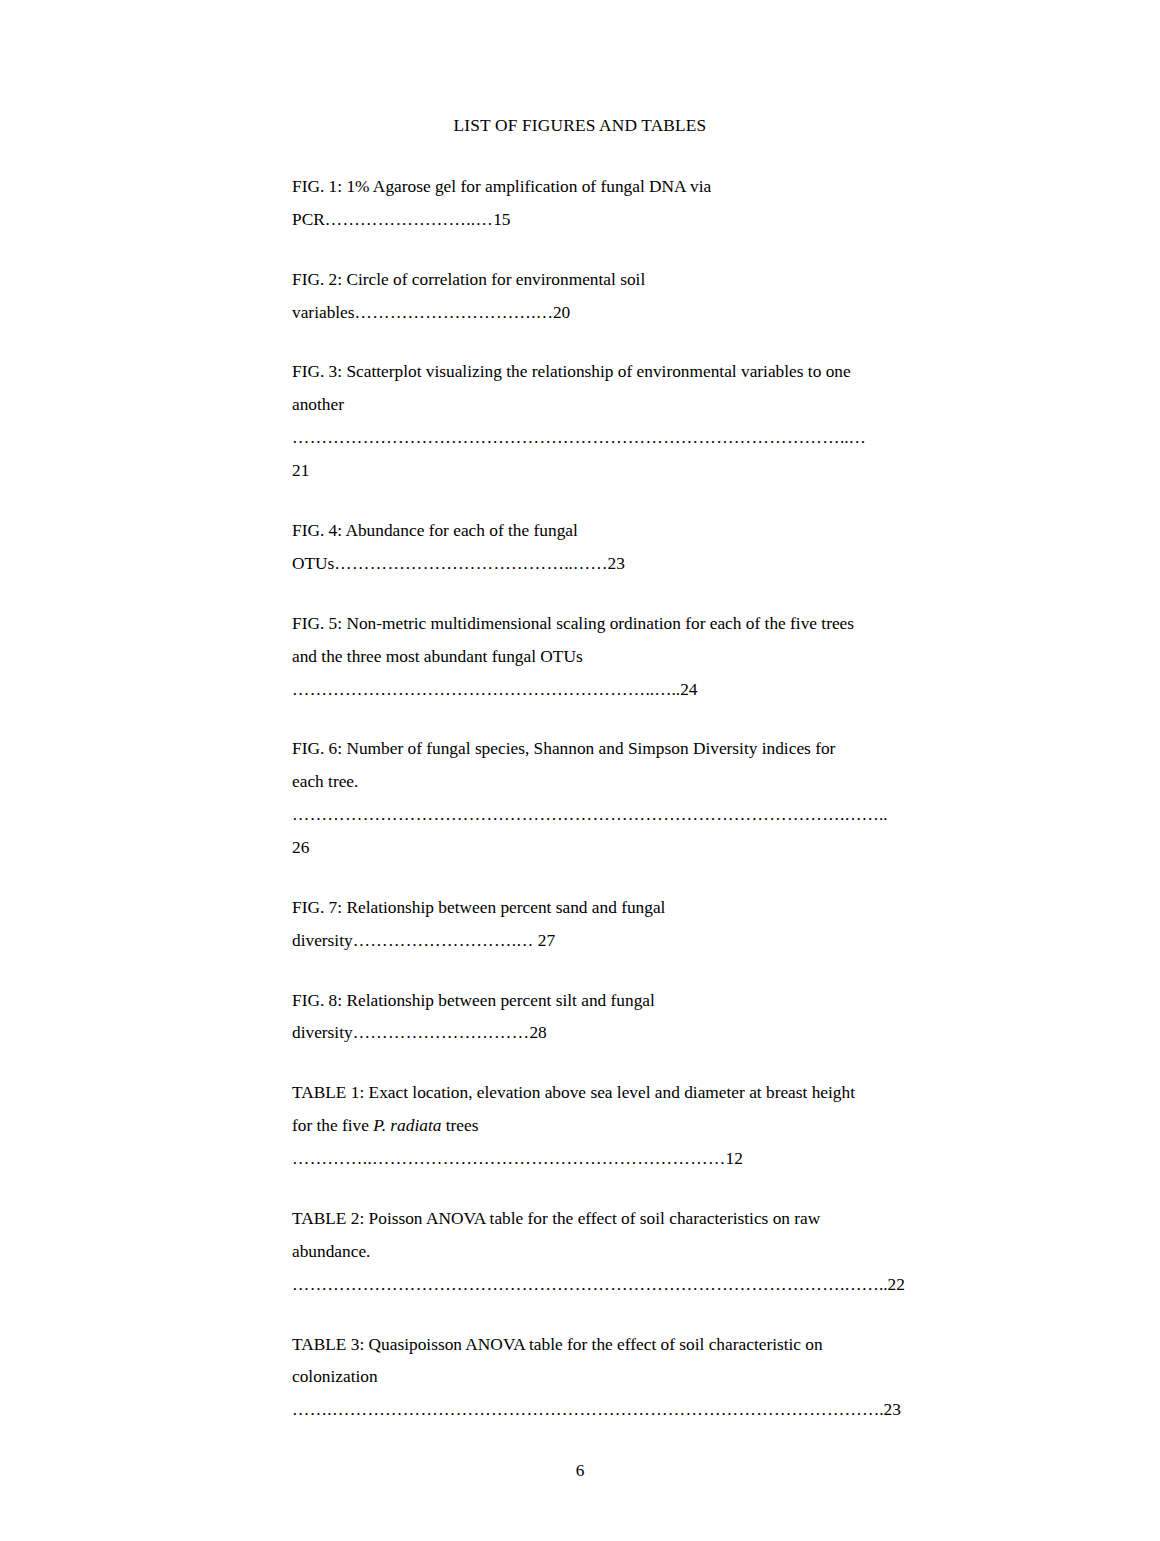LIST OF FIGURES AND TABLES
FIG. 1: 1% Agarose gel for amplification of fungal DNA via PCR……………………..…15
FIG. 2: Circle of correlation for environmental soil variables………………………….…20
FIG. 3: Scatterplot visualizing the relationship of environmental variables to one another …………………………………………………………………………………..…21
FIG. 4: Abundance for each of the fungal OTUs…………………………………..……23
FIG. 5: Non-metric multidimensional scaling ordination for each of the five trees and the three most abundant fungal OTUs ……………………………………………………..…..24
FIG. 6: Number of fungal species, Shannon and Simpson Diversity indices for each tree. ………………………………………………………………………………….…….. 26
FIG. 7: Relationship between percent sand and fungal diversity……………………….… 27
FIG. 8: Relationship between percent silt and fungal diversity…………………………28
TABLE 1: Exact location, elevation above sea level and diameter at breast height for the five P. radiata trees …………..……………………………………………………12
TABLE 2: Poisson ANOVA table for the effect of soil characteristics on raw abundance. ………………………………………………………………………………….……..22
TABLE 3: Quasipoisson ANOVA table for the effect of soil characteristic on colonization …….………………………………………………………………………………….23
6